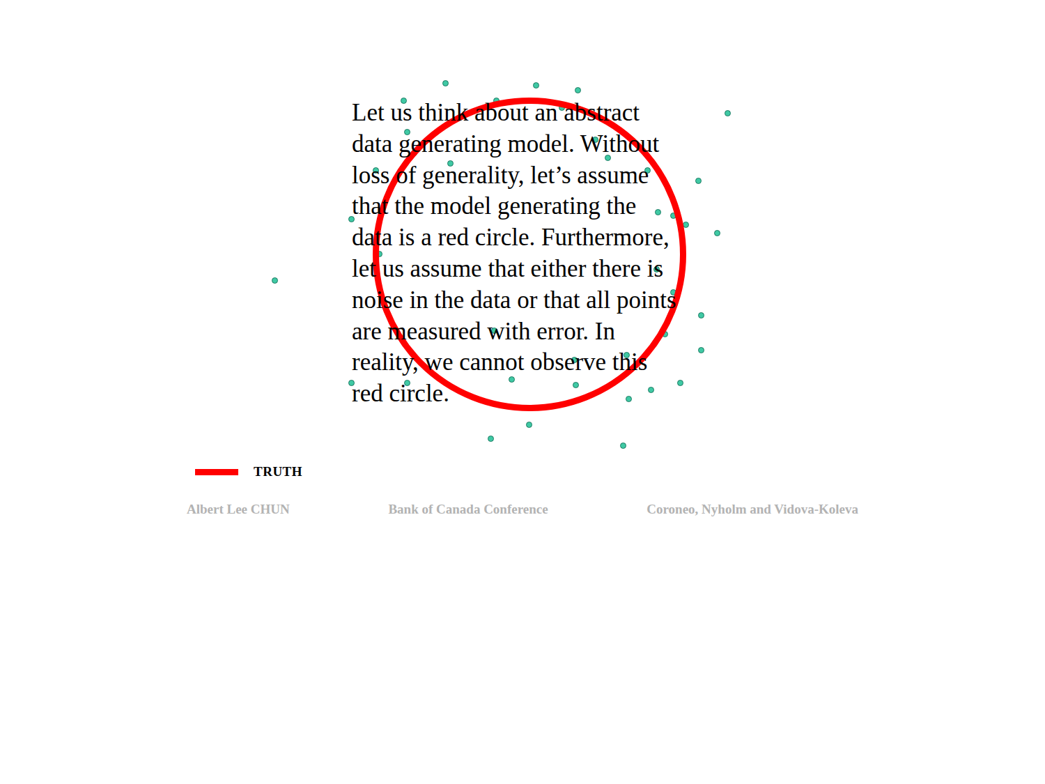Let us think about an abstract data generating model. Without loss of generality, let’s assume that the model generating the data is a red circle. Furthermore, let us assume that either there is noise in the data or that all points are measured with error. In reality, we cannot observe this red circle.
TRUTH
Albert Lee CHUN Bank of Canada Conference Coroneo, Nyholm and Vidova-Koleva